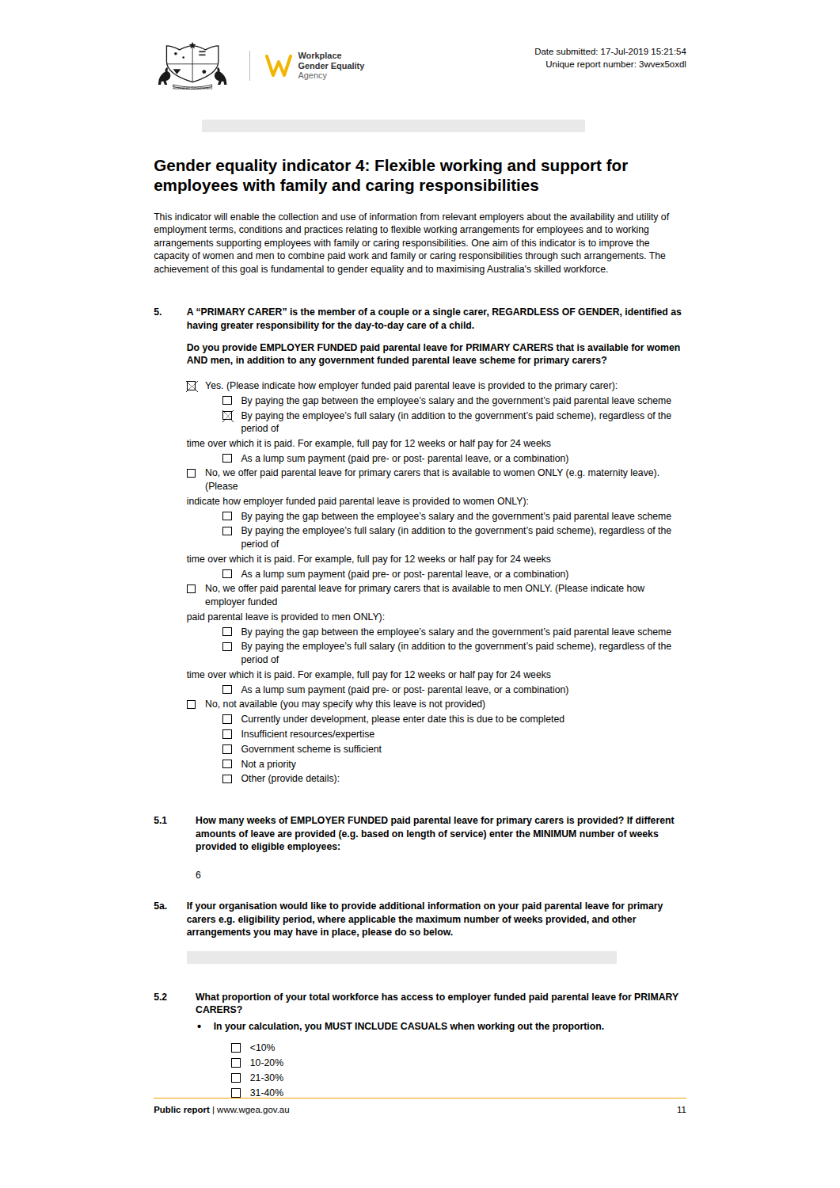Australian Government
Workplace
Gender Equality
Agency
Date submitted: 17-Jul-2019 15:21:54
Unique report number: 3wvex5oxdl
Gender equality indicator 4: Flexible working and support for employees with family and caring responsibilities
This indicator will enable the collection and use of information from relevant employers about the availability and utility of employment terms, conditions and practices relating to flexible working arrangements for employees and to working arrangements supporting employees with family or caring responsibilities. One aim of this indicator is to improve the capacity of women and men to combine paid work and family or caring responsibilities through such arrangements. The achievement of this goal is fundamental to gender equality and to maximising Australia's skilled workforce.
5.
A “PRIMARY CARER” is the member of a couple or a single carer, REGARDLESS OF GENDER, identified as having greater responsibility for the day-to-day care of a child.
Do you provide EMPLOYER FUNDED paid parental leave for PRIMARY CARERS that is available for women AND men, in addition to any government funded parental leave scheme for primary carers?
Yes. (Please indicate how employer funded paid parental leave is provided to the primary carer):
By paying the gap between the employee’s salary and the government’s paid parental leave scheme
By paying the employee’s full salary (in addition to the government’s paid scheme), regardless of the period of
time over which it is paid. For example, full pay for 12 weeks or half pay for 24 weeks
As a lump sum payment (paid pre- or post- parental leave, or a combination)
No, we offer paid parental leave for primary carers that is available to women ONLY (e.g. maternity leave). (Please
indicate how employer funded paid parental leave is provided to women ONLY):
By paying the gap between the employee’s salary and the government’s paid parental leave scheme
By paying the employee’s full salary (in addition to the government’s paid scheme), regardless of the period of
time over which it is paid. For example, full pay for 12 weeks or half pay for 24 weeks
As a lump sum payment (paid pre- or post- parental leave, or a combination)
No, we offer paid parental leave for primary carers that is available to men ONLY. (Please indicate how employer funded
paid parental leave is provided to men ONLY):
By paying the gap between the employee’s salary and the government’s paid parental leave scheme
By paying the employee’s full salary (in addition to the government’s paid scheme), regardless of the period of
time over which it is paid. For example, full pay for 12 weeks or half pay for 24 weeks
As a lump sum payment (paid pre- or post- parental leave, or a combination)
No, not available (you may specify why this leave is not provided)
Currently under development, please enter date this is due to be completed
Insufficient resources/expertise
Government scheme is sufficient
Not a priority
Other (provide details):
5.1
How many weeks of EMPLOYER FUNDED paid parental leave for primary carers is provided? If different amounts of leave are provided (e.g. based on length of service) enter the MINIMUM number of weeks provided to eligible employees:
6
5a.
If your organisation would like to provide additional information on your paid parental leave for primary carers e.g. eligibility period, where applicable the maximum number of weeks provided, and other arrangements you may have in place, please do so below.
5.2
What proportion of your total workforce has access to employer funded paid parental leave for PRIMARY CARERS?
In your calculation, you MUST INCLUDE CASUALS when working out the proportion.
<10%
10-20%
21-30%
31-40%
Public report | www.wgea.gov.au
11